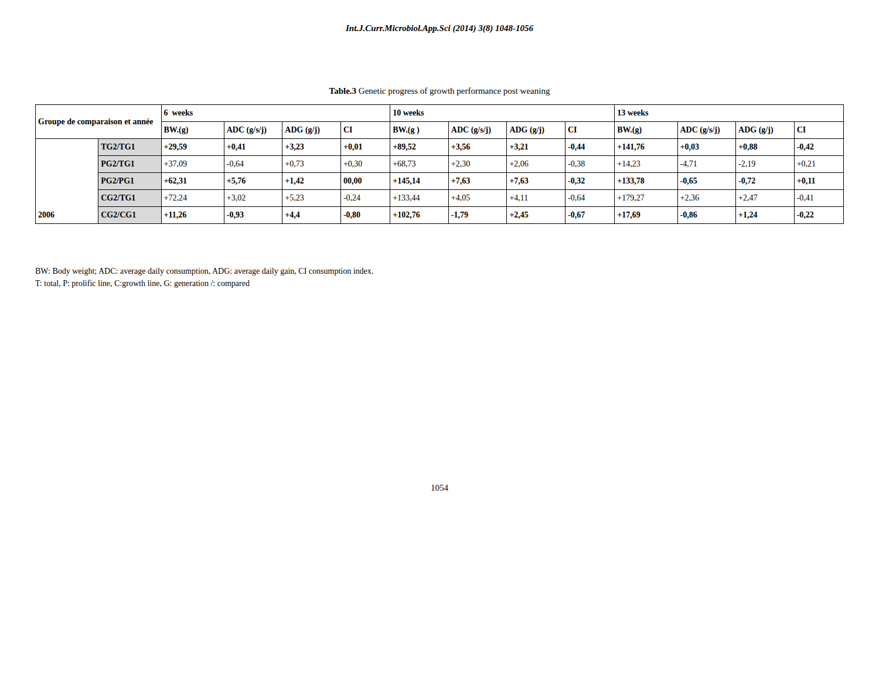Int.J.Curr.Microbiol.App.Sci (2014) 3(8) 1048-1056
Table.3 Genetic progress of growth performance post weaning
| Groupe de comparaison et année | 6 weeks | 10 weeks | 13 weeks |
| --- | --- | --- | --- |
| BW.(g) | ADC (g/s/j) | ADG (g/j) | CI | BW.(g ) | ADC (g/s/j) | ADG (g/j) | CI | BW.(g) | ADC (g/s/j) | ADG (g/j) | CI |
| 2006 | TG2/TG1 | +29,59 | +0,41 | +3,23 | +0,01 | +89,52 | +3,56 | +3,21 | -0,44 | +141,76 | +0,03 | +0,88 | -0,42 |
| PG2/TG1 | +37,09 | -0,64 | +0,73 | +0,30 | +68,73 | +2,30 | +2,06 | -0,38 | +14,23 | -4,71 | -2,19 | +0,21 |
| PG2/PG1 | +62,31 | +5,76 | +1,42 | 00,00 | +145,14 | +7,63 | +7,63 | -0,32 | +133,78 | -0,65 | -0,72 | +0,11 |
| CG2/TG1 | +72,24 | +3,02 | +5,23 | -0,24 | +133,44 | +4,05 | +4,11 | -0,64 | +179,27 | +2,36 | +2,47 | -0,41 |
| CG2/CG1 | +11,26 | -0,93 | +4,4 | -0,80 | +102,76 | -1,79 | +2,45 | -0,67 | +17,69 | -0,86 | +1,24 | -0,22 |
BW: Body weight; ADC: average daily consumption, ADG: average daily gain, CI consumption index.
T: total, P: prolific line, C:growth line, G: generation /: compared
1054